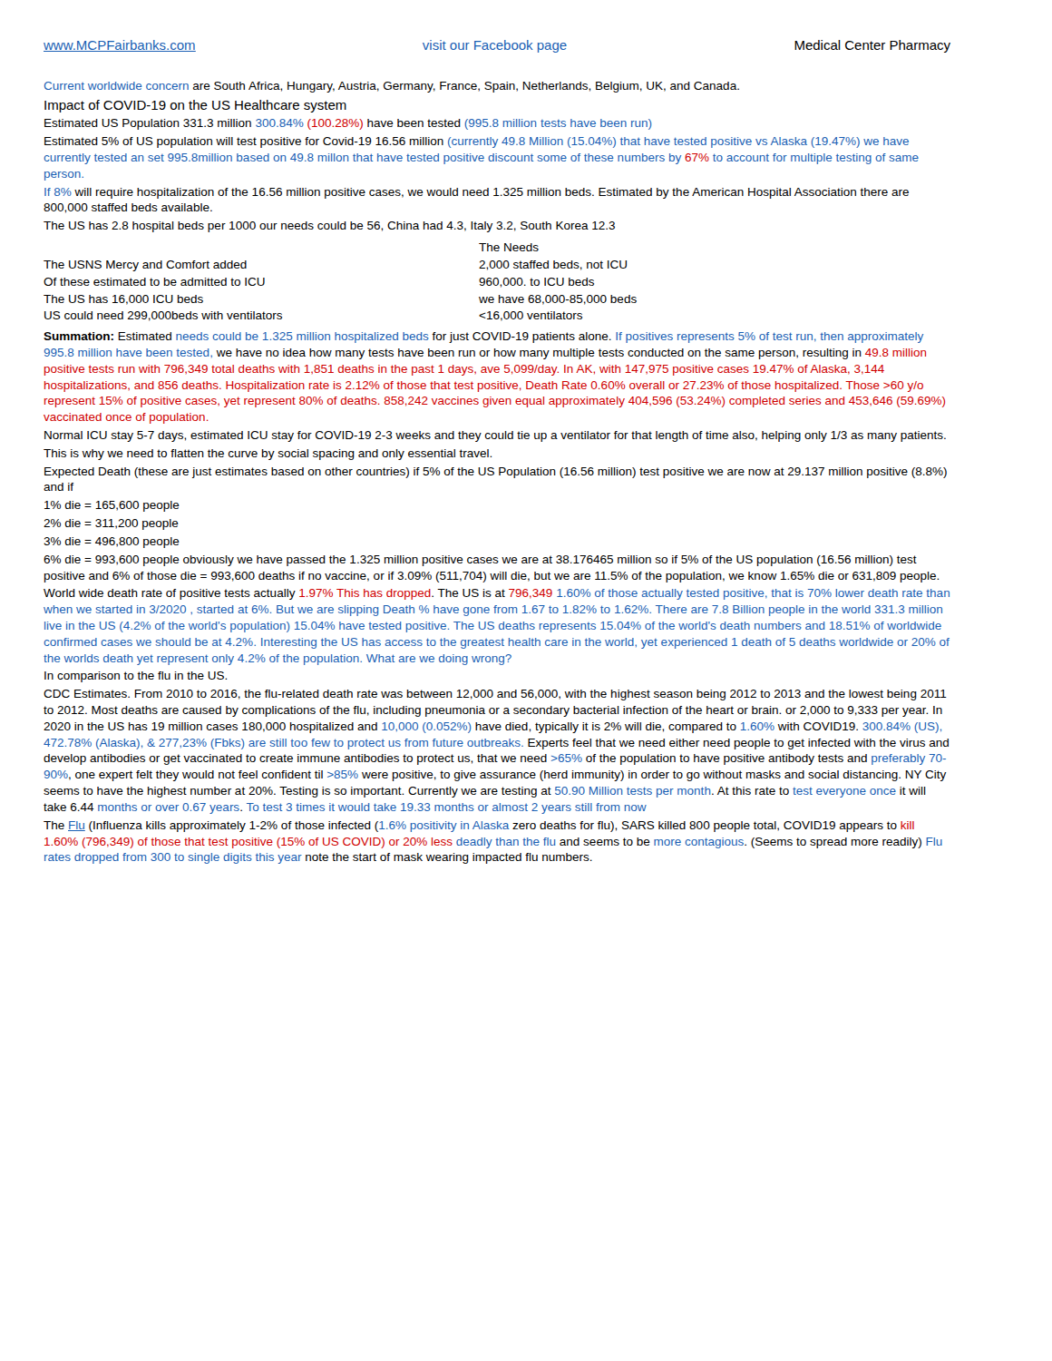www.MCPFairbanks.com visit our Facebook page Medical Center Pharmacy
Current worldwide concern are South Africa, Hungary, Austria, Germany, France, Spain, Netherlands, Belgium, UK, and Canada.
Impact of COVID-19 on the US Healthcare system
Estimated US Population 331.3 million 300.84% (100.28%) have been tested (995.8 million tests have been run)
Estimated 5% of US population will test positive for Covid-19 16.56 million (currently 49.8 Million (15.04%) that have tested positive vs Alaska (19.47%) we have currently tested an set 995.8million based on 49.8 millon that have tested positive discount some of these numbers by 67% to account for multiple testing of same person.
If 8% will require hospitalization of the 16.56 million positive cases, we would need 1.325 million beds. Estimated by the American Hospital Association there are 800,000 staffed beds available.
The US has 2.8 hospital beds per 1000 our needs could be 56, China had 4.3, Italy 3.2, South Korea 12.3
| | The Needs |
| The USNS Mercy and Comfort added | 2,000 staffed beds, not ICU |
| Of these estimated to be admitted to ICU | 960,000. to ICU beds |
| The US has 16,000 ICU beds | we have 68,000-85,000 beds |
| US could need 299,000beds with ventilators | <16,000 ventilators |
Summation: Estimated needs could be 1.325 million hospitalized beds for just COVID-19 patients alone. If positives represents 5% of test run, then approximately 995.8 million have been tested, we have no idea how many tests have been run or how many multiple tests conducted on the same person, resulting in 49.8 million positive tests run with 796,349 total deaths with 1,851 deaths in the past 1 days, ave 5,099/day. In AK, with 147,975 positive cases 19.47% of Alaska, 3,144 hospitalizations, and 856 deaths. Hospitalization rate is 2.12% of those that test positive, Death Rate 0.60% overall or 27.23% of those hospitalized. Those >60 y/o represent 15% of positive cases, yet represent 80% of deaths. 858,242 vaccines given equal approximately 404,596 (53.24%) completed series and 453,646 (59.69%) vaccinated once of population.
Normal ICU stay 5-7 days, estimated ICU stay for COVID-19 2-3 weeks and they could tie up a ventilator for that length of time also, helping only 1/3 as many patients.
This is why we need to flatten the curve by social spacing and only essential travel.
Expected Death (these are just estimates based on other countries) if 5% of the US Population (16.56 million) test positive we are now at 29.137 million positive (8.8%) and if
1% die = 165,600 people
2% die = 311,200 people
3% die = 496,800 people
6% die = 993,600 people obviously we have passed the 1.325 million positive cases we are at 38.176465 million so if 5% of the US population (16.56 million) test positive and 6% of those die = 993,600 deaths if no vaccine, or if 3.09% (511,704) will die, but we are 11.5% of the population, we know 1.65% die or 631,809 people.
World wide death rate of positive tests actually 1.97% This has dropped. The US is at 796,349 1.60% of those actually tested positive, that is 70% lower death rate than when we started in 3/2020 , started at 6%. But we are slipping Death % have gone from 1.67 to 1.82% to 1.62%. There are 7.8 Billion people in the world 331.3 million live in the US (4.2% of the world's population) 15.04% have tested positive. The US deaths represents 15.04% of the world's death numbers and 18.51% of worldwide confirmed cases we should be at 4.2%. Interesting the US has access to the greatest health care in the world, yet experienced 1 death of 5 deaths worldwide or 20% of the worlds death yet represent only 4.2% of the population. What are we doing wrong?
In comparison to the flu in the US.
CDC Estimates. From 2010 to 2016, the flu-related death rate was between 12,000 and 56,000, with the highest season being 2012 to 2013 and the lowest being 2011 to 2012. Most deaths are caused by complications of the flu, including pneumonia or a secondary bacterial infection of the heart or brain. or 2,000 to 9,333 per year. In 2020 in the US has 19 million cases 180,000 hospitalized and 10,000 (0.052%) have died, typically it is 2% will die, compared to 1.60% with COVID19. 300.84% (US), 472.78% (Alaska), & 277,23% (Fbks) are still too few to protect us from future outbreaks. Experts feel that we need either need people to get infected with the virus and develop antibodies or get vaccinated to create immune antibodies to protect us, that we need >65% of the population to have positive antibody tests and preferably 70-90%, one expert felt they would not feel confident til >85% were positive, to give assurance (herd immunity) in order to go without masks and social distancing. NY City seems to have the highest number at 20%. Testing is so important. Currently we are testing at 50.90 Million tests per month. At this rate to test everyone once it will take 6.44 months or over 0.67 years. To test 3 times it would take 19.33 months or almost 2 years still from now
The Flu (Influenza kills approximately 1-2% of those infected (1.6% positivity in Alaska zero deaths for flu), SARS killed 800 people total, COVID19 appears to kill 1.60% (796,349) of those that test positive (15% of US COVID) or 20% less deadly than the flu and seems to be more contagious. (Seems to spread more readily) Flu rates dropped from 300 to single digits this year note the start of mask wearing impacted flu numbers.